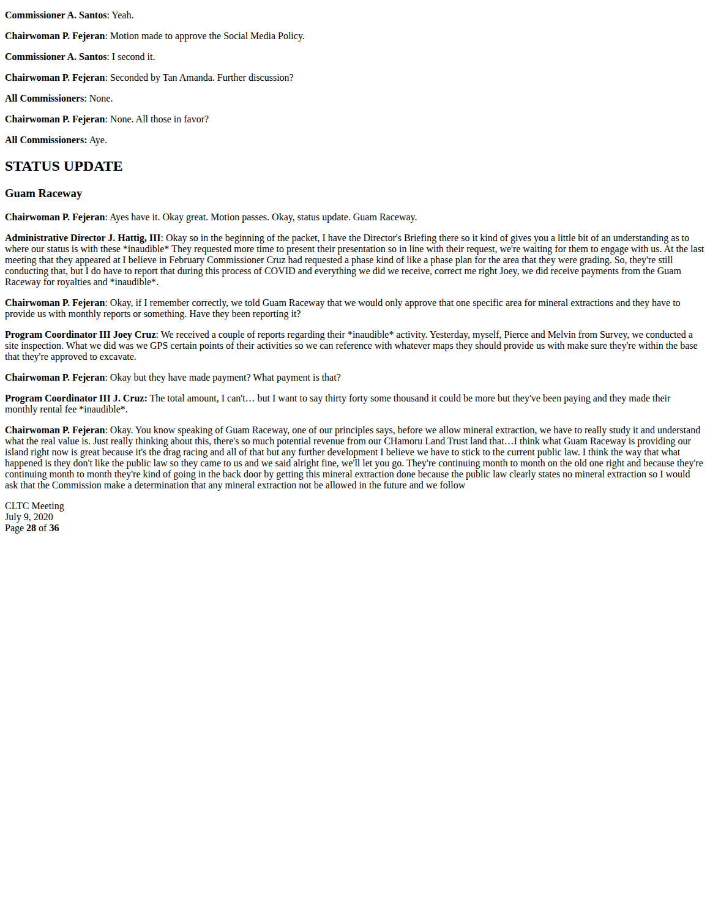Commissioner A. Santos: Yeah.
Chairwoman P. Fejeran: Motion made to approve the Social Media Policy.
Commissioner A. Santos: I second it.
Chairwoman P. Fejeran: Seconded by Tan Amanda. Further discussion?
All Commissioners: None.
Chairwoman P. Fejeran: None. All those in favor?
All Commissioners: Aye.
STATUS UPDATE
Guam Raceway
Chairwoman P. Fejeran: Ayes have it. Okay great. Motion passes. Okay, status update. Guam Raceway.
Administrative Director J. Hattig, III: Okay so in the beginning of the packet, I have the Director's Briefing there so it kind of gives you a little bit of an understanding as to where our status is with these *inaudible* They requested more time to present their presentation so in line with their request, we're waiting for them to engage with us. At the last meeting that they appeared at I believe in February Commissioner Cruz had requested a phase kind of like a phase plan for the area that they were grading. So, they're still conducting that, but I do have to report that during this process of COVID and everything we did we receive, correct me right Joey, we did receive payments from the Guam Raceway for royalties and *inaudible*.
Chairwoman P. Fejeran: Okay, if I remember correctly, we told Guam Raceway that we would only approve that one specific area for mineral extractions and they have to provide us with monthly reports or something. Have they been reporting it?
Program Coordinator III Joey Cruz: We received a couple of reports regarding their *inaudible* activity. Yesterday, myself, Pierce and Melvin from Survey, we conducted a site inspection. What we did was we GPS certain points of their activities so we can reference with whatever maps they should provide us with make sure they're within the base that they're approved to excavate.
Chairwoman P. Fejeran: Okay but they have made payment? What payment is that?
Program Coordinator III J. Cruz: The total amount, I can't… but I want to say thirty forty some thousand it could be more but they've been paying and they made their monthly rental fee *inaudible*.
Chairwoman P. Fejeran: Okay. You know speaking of Guam Raceway, one of our principles says, before we allow mineral extraction, we have to really study it and understand what the real value is. Just really thinking about this, there's so much potential revenue from our CHamoru Land Trust land that…I think what Guam Raceway is providing our island right now is great because it's the drag racing and all of that but any further development I believe we have to stick to the current public law. I think the way that what happened is they don't like the public law so they came to us and we said alright fine, we'll let you go. They're continuing month to month on the old one right and because they're continuing month to month they're kind of going in the back door by getting this mineral extraction done because the public law clearly states no mineral extraction so I would ask that the Commission make a determination that any mineral extraction not be allowed in the future and we follow
CLTC Meeting
July 9, 2020
Page 28 of 36